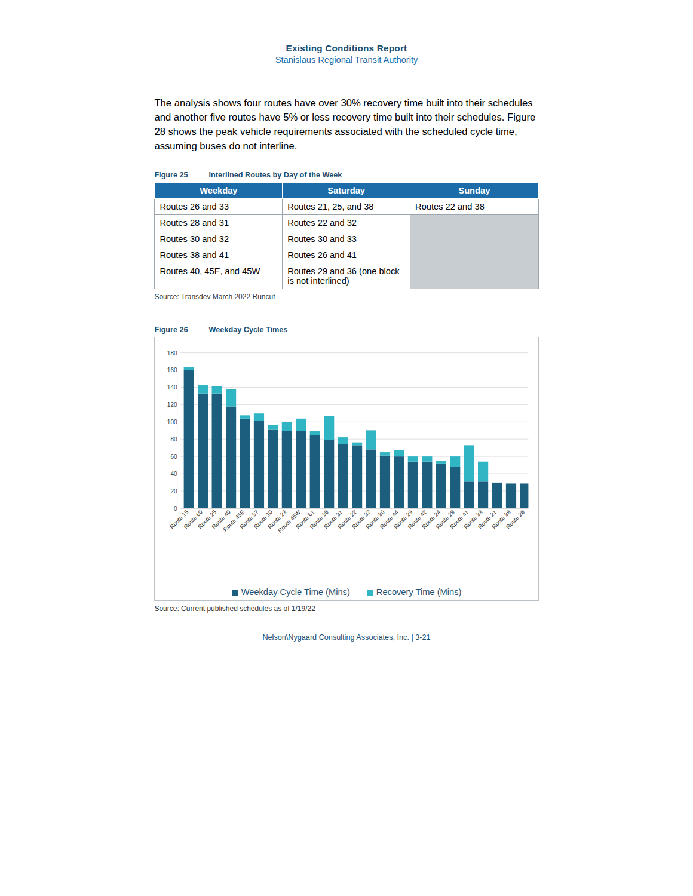Existing Conditions Report
Stanislaus Regional Transit Authority
The analysis shows four routes have over 30% recovery time built into their schedules and another five routes have 5% or less recovery time built into their schedules. Figure 28 shows the peak vehicle requirements associated with the scheduled cycle time, assuming buses do not interline.
Figure 25 Interlined Routes by Day of the Week
| Weekday | Saturday | Sunday |
| --- | --- | --- |
| Routes 26 and 33 | Routes 21, 25, and 38 | Routes 22 and 38 |
| Routes 28 and 31 | Routes 22 and 32 | |
| Routes 30 and 32 | Routes 30 and 33 | |
| Routes 38 and 41 | Routes 26 and 41 | |
| Routes 40, 45E, and 45W | Routes 29 and 36 (one block is not interlined) | |
Source: Transdev March 2022 Runcut
Figure 26 Weekday Cycle Times
180 160 140 120 100 80 60 40 20 0 Route 15 Route 60 Route 25 Route 40 Route 45E Route 37 Route 10 Route 23 Route 45W Route 61 Route 36 Route 31 Route 22 Route 32 Route 30 Route 44 Route 29 Route 42 Route 24 Route 28 Route 41 Route 33 Route 21 Route 38 Route 26
Weekday Cycle Time (Mins)
Recovery Time (Mins)
Source: Current published schedules as of 1/19/22
Nelson\Nygaard Consulting Associates, Inc. | 3-21